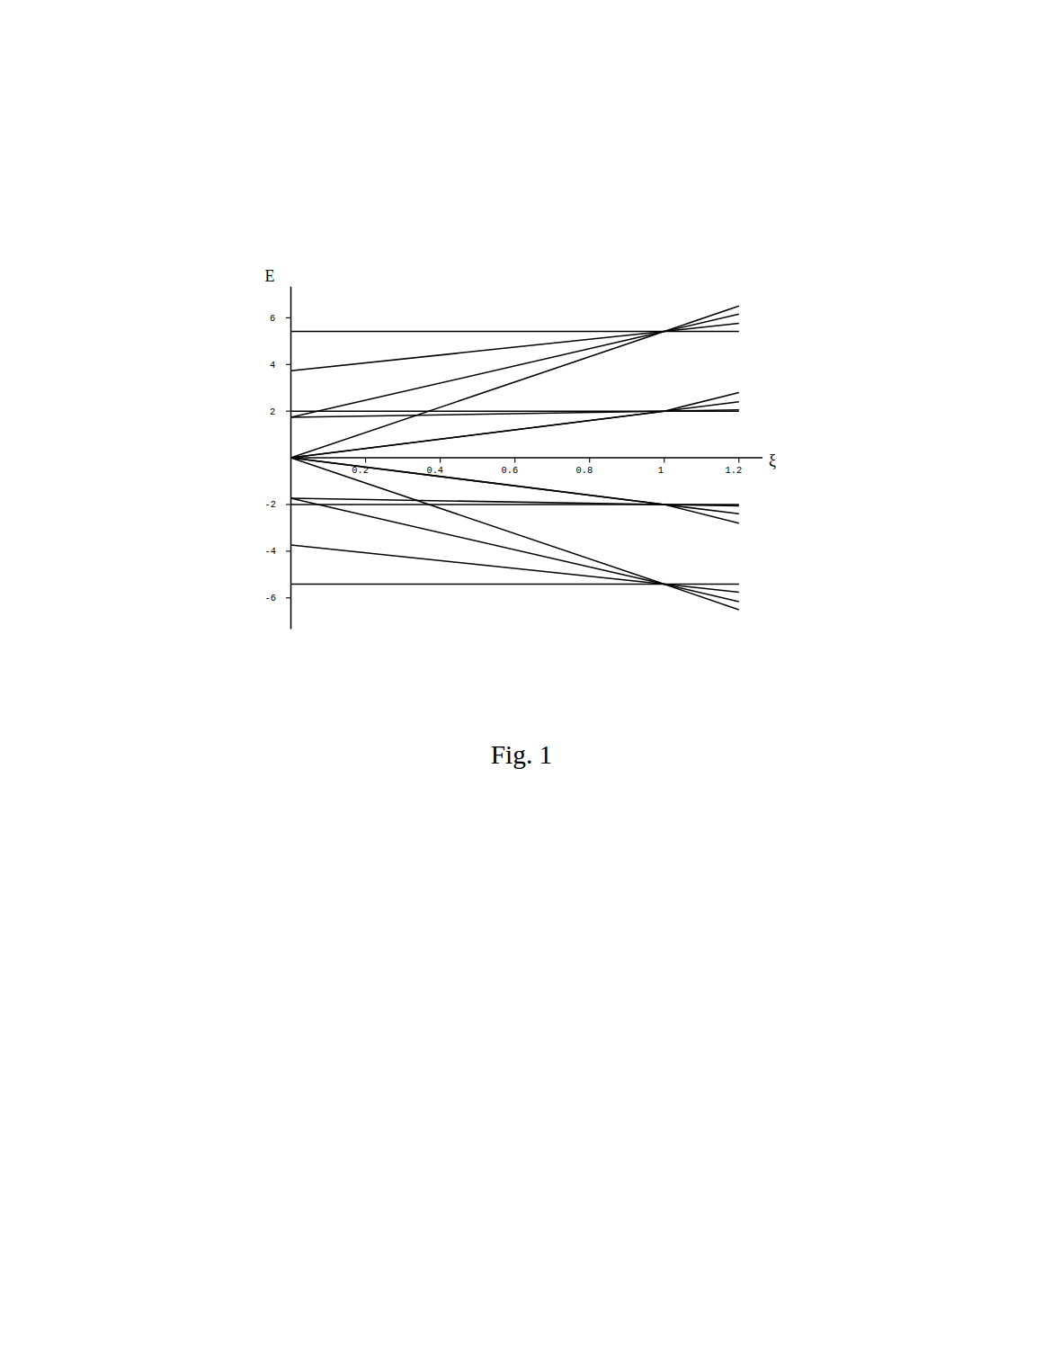E ξ 6 4 2 -2 -4 -6 0.2 0.4 0.6 0.8 1 1.2
Fig. 1